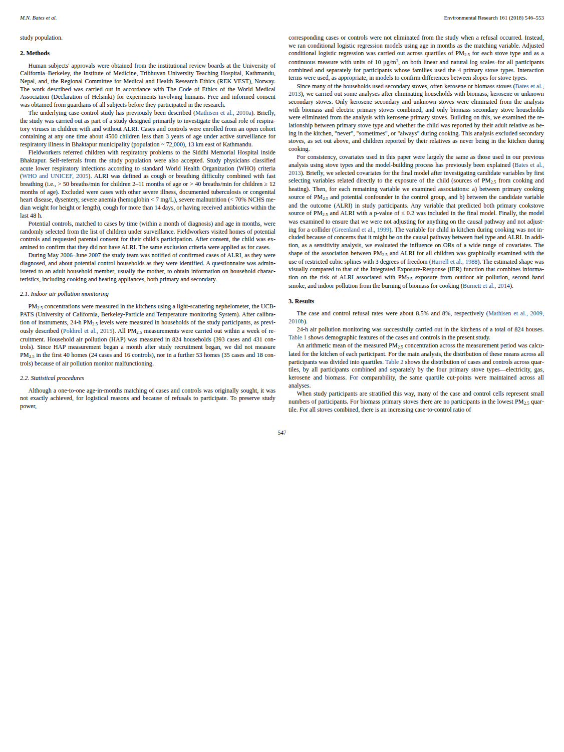M.N. Bates et al. Environmental Research 161 (2018) 546–553
study population.
2. Methods
Human subjects' approvals were obtained from the institutional review boards at the University of California–Berkeley, the Institute of Medicine, Tribhuvan University Teaching Hospital, Kathmandu, Nepal, and, the Regional Committee for Medical and Health Research Ethics (REK VEST), Norway. The work described was carried out in accordance with The Code of Ethics of the World Medical Association (Declaration of Helsinki) for experiments involving humans. Free and informed consent was obtained from guardians of all subjects before they participated in the research.
The underlying case-control study has previously been described (Mathisen et al., 2010a). Briefly, the study was carried out as part of a study designed primarily to investigate the causal role of respiratory viruses in children with and without ALRI. Cases and controls were enrolled from an open cohort containing at any one time about 4500 children less than 3 years of age under active surveillance for respiratory illness in Bhaktapur municipality (population ~ 72,000), 13 km east of Kathmandu.
Fieldworkers referred children with respiratory problems to the Siddhi Memorial Hospital inside Bhaktapur. Self-referrals from the study population were also accepted. Study physicians classified acute lower respiratory infections according to standard World Health Organization (WHO) criteria (WHO and UNICEF, 2005). ALRI was defined as cough or breathing difficulty combined with fast breathing (i.e., > 50 breaths/min for children 2–11 months of age or > 40 breaths/min for children ≥ 12 months of age). Excluded were cases with other severe illness, documented tuberculosis or congenital heart disease, dysentery, severe anemia (hemoglobin < 7 mg/L), severe malnutrition (< 70% NCHS median weight for height or length), cough for more than 14 days, or having received antibiotics within the last 48 h.
Potential controls, matched to cases by time (within a month of diagnosis) and age in months, were randomly selected from the list of children under surveillance. Fieldworkers visited homes of potential controls and requested parental consent for their child's participation. After consent, the child was examined to confirm that they did not have ALRI. The same exclusion criteria were applied as for cases.
During May 2006–June 2007 the study team was notified of confirmed cases of ALRI, as they were diagnosed, and about potential control households as they were identified. A questionnaire was administered to an adult household member, usually the mother, to obtain information on household characteristics, including cooking and heating appliances, both primary and secondary.
2.1. Indoor air pollution monitoring
PM2.5 concentrations were measured in the kitchens using a light-scattering nephelometer, the UCB-PATS (University of California, Berkeley-Particle and Temperature monitoring System). After calibration of instruments, 24-h PM2.5 levels were measured in households of the study participants, as previously described (Pokhrel et al., 2015). All PM2.5 measurements were carried out within a week of recruitment. Household air pollution (HAP) was measured in 824 households (393 cases and 431 controls). Since HAP measurement began a month after study recruitment began, we did not measure PM2.5 in the first 40 homes (24 cases and 16 controls), nor in a further 53 homes (35 cases and 18 controls) because of air pollution monitor malfunctioning.
2.2. Statistical procedures
Although a one-to-one age-in-months matching of cases and controls was originally sought, it was not exactly achieved, for logistical reasons and because of refusals to participate. To preserve study power,
corresponding cases or controls were not eliminated from the study when a refusal occurred. Instead, we ran conditional logistic regression models using age in months as the matching variable. Adjusted conditional logistic regression was carried out across quartiles of PM2.5 for each stove type and as a continuous measure with units of 10 μg/m3, on both linear and natural log scales–for all participants combined and separately for participants whose families used the 4 primary stove types. Interaction terms were used, as appropriate, in models to confirm differences between slopes for stove types.
Since many of the households used secondary stoves, often kerosene or biomass stoves (Bates et al., 2013), we carried out some analyses after eliminating households with biomass, kerosene or unknown secondary stoves. Only kerosene secondary and unknown stoves were eliminated from the analysis with biomass and electric primary stoves combined, and only biomass secondary stove households were eliminated from the analysis with kerosene primary stoves. Building on this, we examined the relationship between primary stove type and whether the child was reported by their adult relative as being in the kitchen, "never", "sometimes", or "always" during cooking. This analysis excluded secondary stoves, as set out above, and children reported by their relatives as never being in the kitchen during cooking.
For consistency, covariates used in this paper were largely the same as those used in our previous analysis using stove types and the model-building process has previously been explained (Bates et al., 2013). Briefly, we selected covariates for the final model after investigating candidate variables by first selecting variables related directly to the exposure of the child (sources of PM2.5 from cooking and heating). Then, for each remaining variable we examined associations: a) between primary cooking source of PM2.5 and potential confounder in the control group, and b) between the candidate variable and the outcome (ALRI) in study participants. Any variable that predicted both primary cookstove source of PM2.5 and ALRI with a p-value of ≤ 0.2 was included in the final model. Finally, the model was examined to ensure that we were not adjusting for anything on the causal pathway and not adjusting for a collider (Greenland et al., 1999). The variable for child in kitchen during cooking was not included because of concerns that it might be on the causal pathway between fuel type and ALRI. In addition, as a sensitivity analysis, we evaluated the influence on ORs of a wide range of covariates. The shape of the association between PM2.5 and ALRI for all children was graphically examined with the use of restricted cubic splines with 3 degrees of freedom (Harrell et al., 1988). The estimated shape was visually compared to that of the Integrated Exposure-Response (IER) function that combines information on the risk of ALRI associated with PM2.5 exposure from outdoor air pollution, second hand smoke, and indoor pollution from the burning of biomass for cooking (Burnett et al., 2014).
3. Results
The case and control refusal rates were about 8.5% and 8%, respectively (Mathisen et al., 2009, 2010b).
24-h air pollution monitoring was successfully carried out in the kitchens of a total of 824 houses. Table 1 shows demographic features of the cases and controls in the present study.
An arithmetic mean of the measured PM2.5 concentration across the measurement period was calculated for the kitchen of each participant. For the main analysis, the distribution of these means across all participants was divided into quartiles. Table 2 shows the distribution of cases and controls across quartiles, by all participants combined and separately by the four primary stove types—electricity, gas, kerosene and biomass. For comparability, the same quartile cut-points were maintained across all analyses.
When study participants are stratified this way, many of the case and control cells represent small numbers of participants. For biomass primary stoves there are no participants in the lowest PM2.5 quartile. For all stoves combined, there is an increasing case-to-control ratio of
547